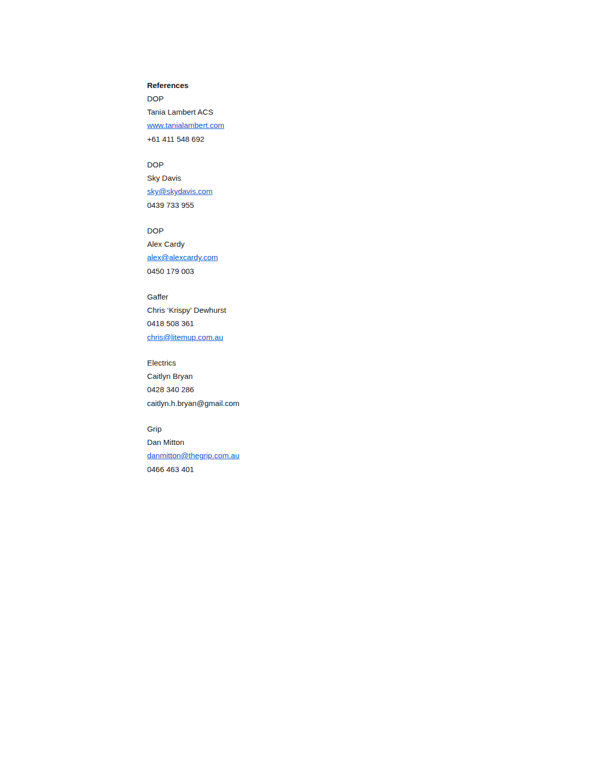References
DOP
Tania Lambert ACS
www.tanialambert.com
+61 411 548 692
DOP
Sky Davis
sky@skydavis.com
0439 733 955
DOP
Alex Cardy
alex@alexcardy.com
0450 179 003
Gaffer
Chris ‘Krispy’ Dewhurst
0418 508 361
chris@litemup.com.au
Electrics
Caitlyn Bryan
0428 340 286
caitlyn.h.bryan@gmail.com
Grip
Dan Mitton
danmitton@thegrip.com.au
0466 463 401